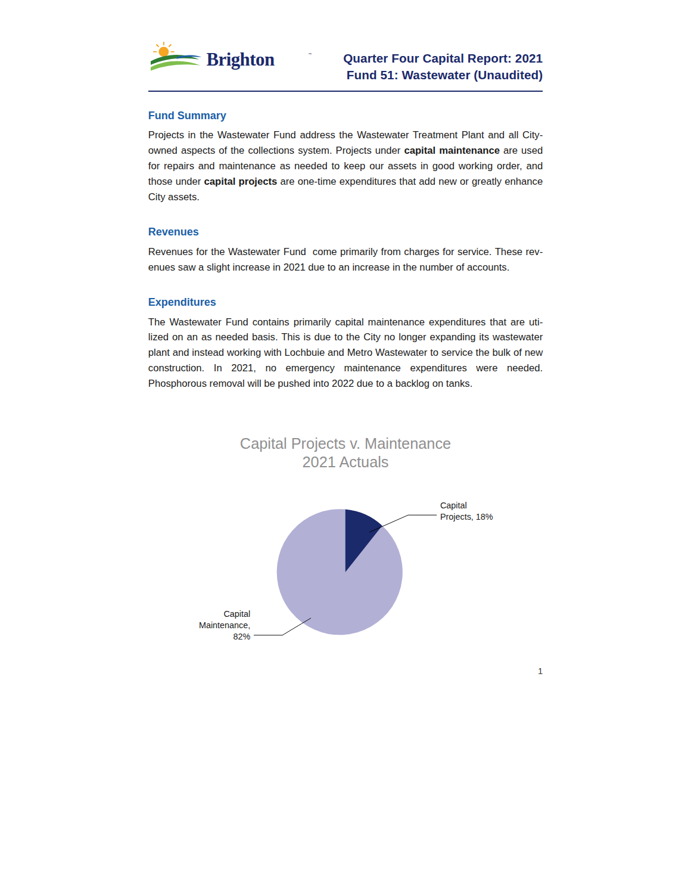Brighton ™
Quarter Four Capital Report: 2021
Fund 51: Wastewater (Unaudited)
Fund Summary
Projects in the Wastewater Fund address the Wastewater Treatment Plant and all City-owned aspects of the collections system. Projects under capital maintenance are used for repairs and maintenance as needed to keep our assets in good working order, and those under capital projects are one-time expenditures that add new or greatly enhance City assets.
Revenues
Revenues for the Wastewater Fund come primarily from charges for service. These revenues saw a slight increase in 2021 due to an increase in the number of accounts.
Expenditures
The Wastewater Fund contains primarily capital maintenance expenditures that are utilized on an as needed basis. This is due to the City no longer expanding its wastewater plant and instead working with Lochbuie and Metro Wastewater to service the bulk of new construction. In 2021, no emergency maintenance expenditures were needed. Phosphorous removal will be pushed into 2022 due to a backlog on tanks.
Capital Projects v. Maintenance
2021 Actuals
Capital Projects, 18% Capital Maintenance, 82%
1